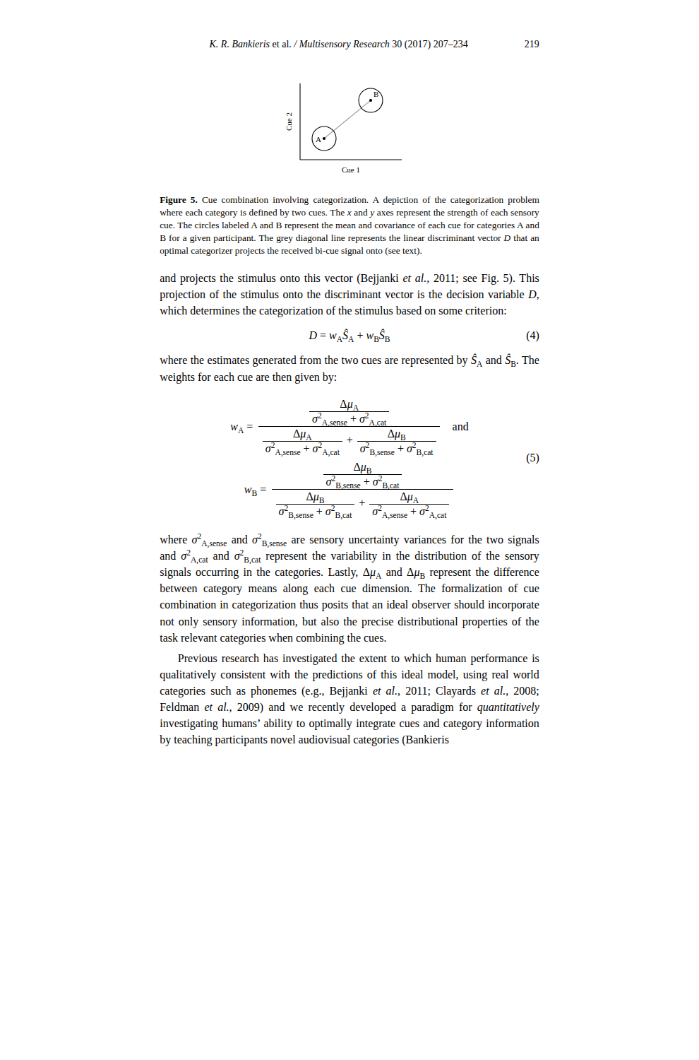K. R. Bankieris et al. / Multisensory Research 30 (2017) 207–234
219
A B Cue 1 Cue 2
Figure 5. Cue combination involving categorization. A depiction of the categorization problem where each category is defined by two cues. The x and y axes represent the strength of each sensory cue. The circles labeled A and B represent the mean and covariance of each cue for categories A and B for a given participant. The grey diagonal line represents the linear discriminant vector D that an optimal categorizer projects the received bi-cue signal onto (see text).
and projects the stimulus onto this vector (Bejjanki et al., 2011; see Fig. 5). This projection of the stimulus onto the discriminant vector is the decision variable D, which determines the categorization of the stimulus based on some criterion:
D = wAŜA + wBŜB
(4)
where the estimates generated from the two cues are represented by ŜA and ŜB. The weights for each cue are then given by:
wA = ΔμA σ2A,sense + σ2A,cat ΔμA σ2A,sense + σ2A,cat + ΔμB σ2B,sense + σ2B,cat and
wB = ΔμB σ2B,sense + σ2B,cat ΔμB σ2B,sense + σ2B,cat + ΔμA σ2A,sense + σ2A,cat
(5)
where σ2A,sense and σ2B,sense are sensory uncertainty variances for the two signals and σ2A,cat and σ2B,cat represent the variability in the distribution of the sensory signals occurring in the categories. Lastly, ΔμA and ΔμB represent the difference between category means along each cue dimension. The formalization of cue combination in categorization thus posits that an ideal observer should incorporate not only sensory information, but also the precise distributional properties of the task relevant categories when combining the cues.
Previous research has investigated the extent to which human performance is qualitatively consistent with the predictions of this ideal model, using real world categories such as phonemes (e.g., Bejjanki et al., 2011; Clayards et al., 2008; Feldman et al., 2009) and we recently developed a paradigm for quantitatively investigating humans’ ability to optimally integrate cues and category information by teaching participants novel audiovisual categories (Bankieris